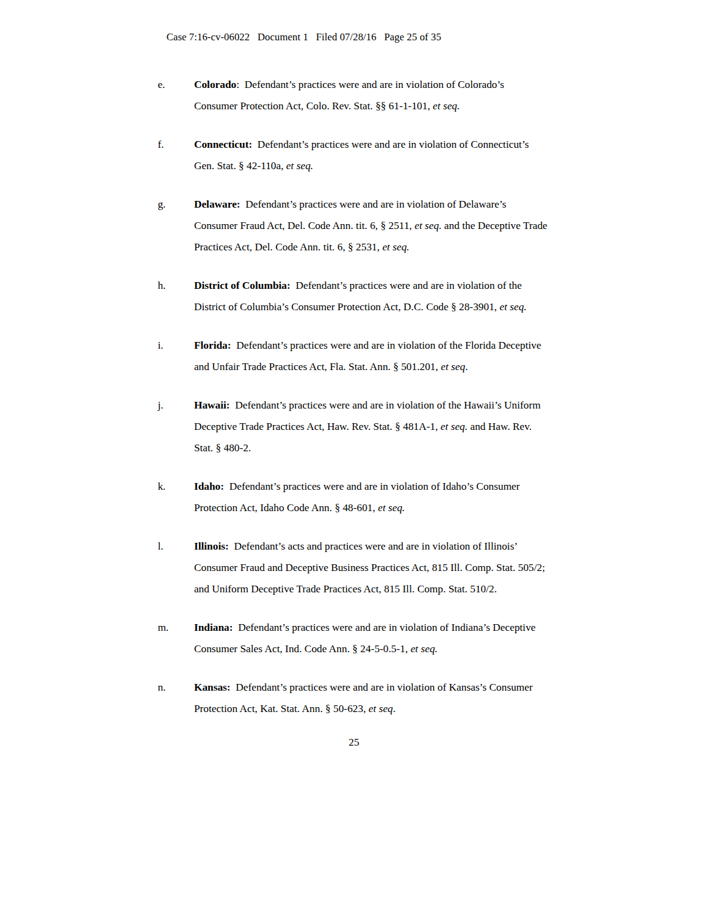Case 7:16-cv-06022 Document 1 Filed 07/28/16 Page 25 of 35
e. Colorado: Defendant’s practices were and are in violation of Colorado’s Consumer Protection Act, Colo. Rev. Stat. §§ 61-1-101, et seq.
f. Connecticut: Defendant’s practices were and are in violation of Connecticut’s Gen. Stat. § 42-110a, et seq.
g. Delaware: Defendant’s practices were and are in violation of Delaware’s Consumer Fraud Act, Del. Code Ann. tit. 6, § 2511, et seq. and the Deceptive Trade Practices Act, Del. Code Ann. tit. 6, § 2531, et seq.
h. District of Columbia: Defendant’s practices were and are in violation of the District of Columbia’s Consumer Protection Act, D.C. Code § 28-3901, et seq.
i. Florida: Defendant’s practices were and are in violation of the Florida Deceptive and Unfair Trade Practices Act, Fla. Stat. Ann. § 501.201, et seq.
j. Hawaii: Defendant’s practices were and are in violation of the Hawaii’s Uniform Deceptive Trade Practices Act, Haw. Rev. Stat. § 481A-1, et seq. and Haw. Rev. Stat. § 480-2.
k. Idaho: Defendant’s practices were and are in violation of Idaho’s Consumer Protection Act, Idaho Code Ann. § 48-601, et seq.
l. Illinois: Defendant’s acts and practices were and are in violation of Illinois’ Consumer Fraud and Deceptive Business Practices Act, 815 Ill. Comp. Stat. 505/2; and Uniform Deceptive Trade Practices Act, 815 Ill. Comp. Stat. 510/2.
m. Indiana: Defendant’s practices were and are in violation of Indiana’s Deceptive Consumer Sales Act, Ind. Code Ann. § 24-5-0.5-1, et seq.
n. Kansas: Defendant’s practices were and are in violation of Kansas’s Consumer Protection Act, Kat. Stat. Ann. § 50-623, et seq.
25